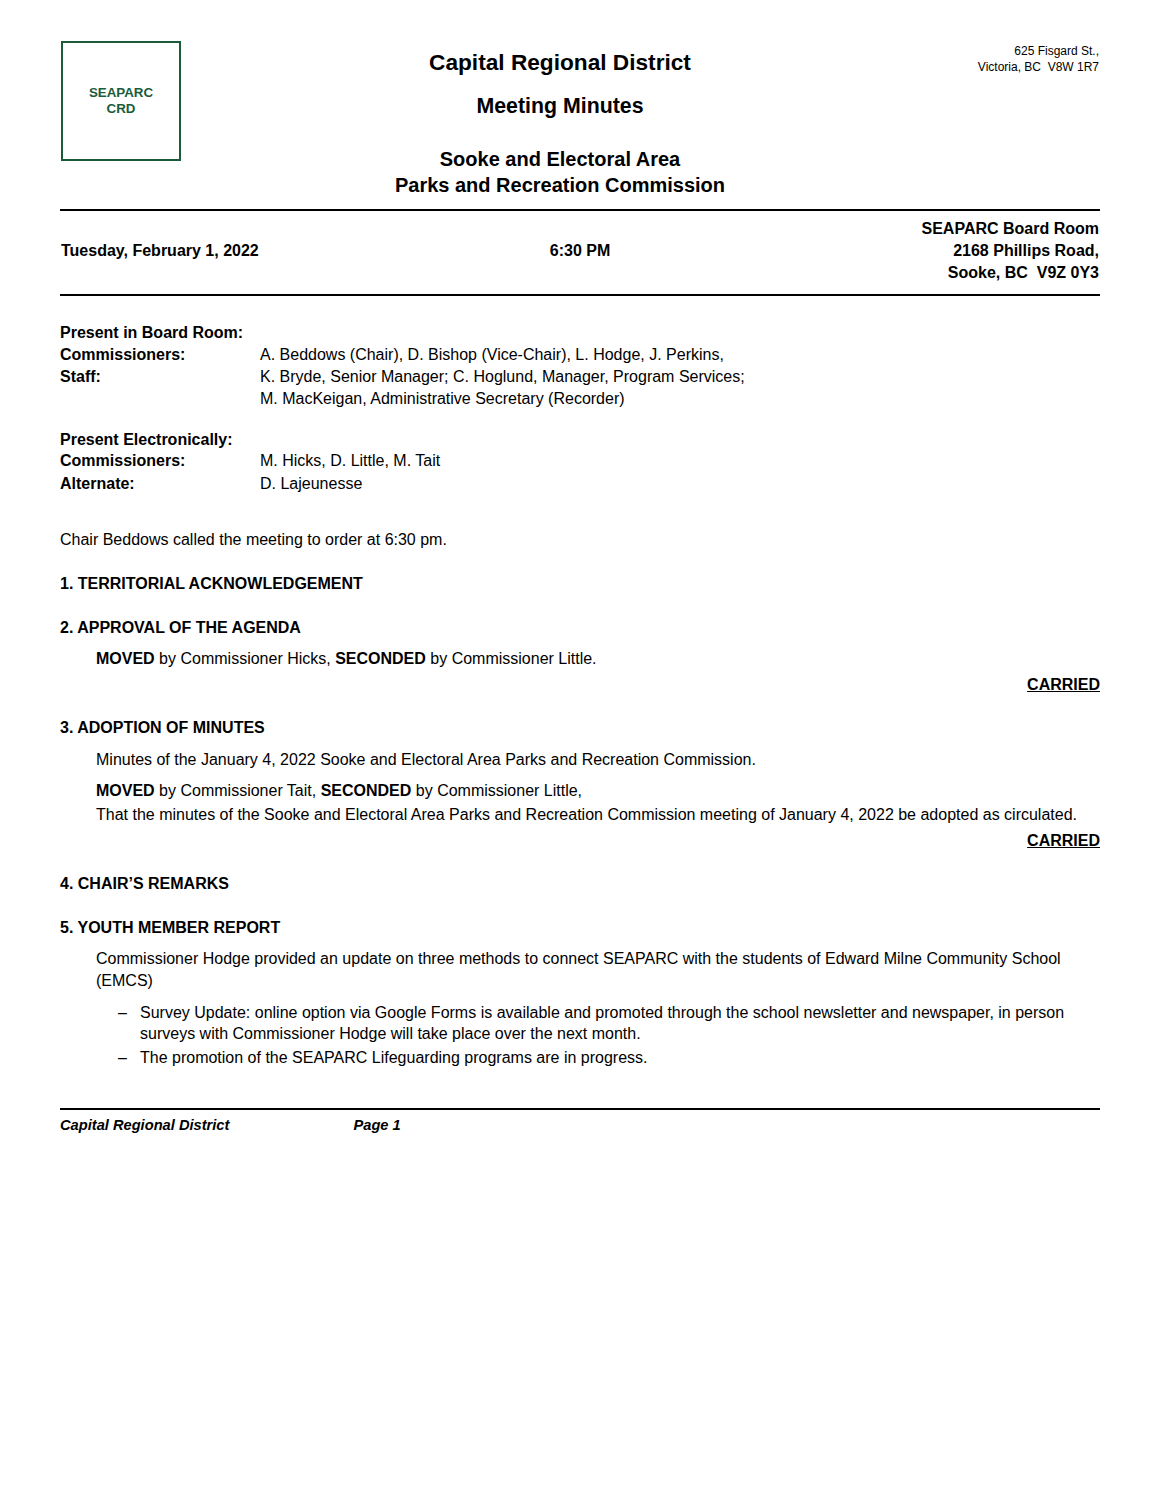| SEAPARC CRD | Capital Regional District Meeting Minutes Sooke and Electoral Area Parks and Recreation Commission | 625 Fisgard St., Victoria, BC V8W 1R7 |
| Tuesday, February 1, 2022 | 6:30 PM | SEAPARC Board Room 2168 Phillips Road, Sooke, BC V9Z 0Y3 |
Present in Board Room:
| Commissioners: | A. Beddows (Chair), D. Bishop (Vice-Chair), L. Hodge, J. Perkins, |
| Staff: | K. Bryde, Senior Manager; C. Hoglund, Manager, Program Services; M. MacKeigan, Administrative Secretary (Recorder) |
Present Electronically:
| Commissioners: | M. Hicks, D. Little, M. Tait |
| Alternate: | D. Lajeunesse |
Chair Beddows called the meeting to order at 6:30 pm.
1. TERRITORIAL ACKNOWLEDGEMENT
2. APPROVAL OF THE AGENDA
MOVED by Commissioner Hicks, SECONDED by Commissioner Little.
CARRIED
3. ADOPTION OF MINUTES
Minutes of the January 4, 2022 Sooke and Electoral Area Parks and Recreation Commission.
MOVED by Commissioner Tait, SECONDED by Commissioner Little,
That the minutes of the Sooke and Electoral Area Parks and Recreation Commission meeting of January 4, 2022 be adopted as circulated.
CARRIED
4. CHAIR’S REMARKS
5. YOUTH MEMBER REPORT
Commissioner Hodge provided an update on three methods to connect SEAPARC with the students of Edward Milne Community School (EMCS)
Survey Update: online option via Google Forms is available and promoted through the school newsletter and newspaper, in person surveys with Commissioner Hodge will take place over the next month.
The promotion of the SEAPARC Lifeguarding programs are in progress.
Capital Regional District Page 1